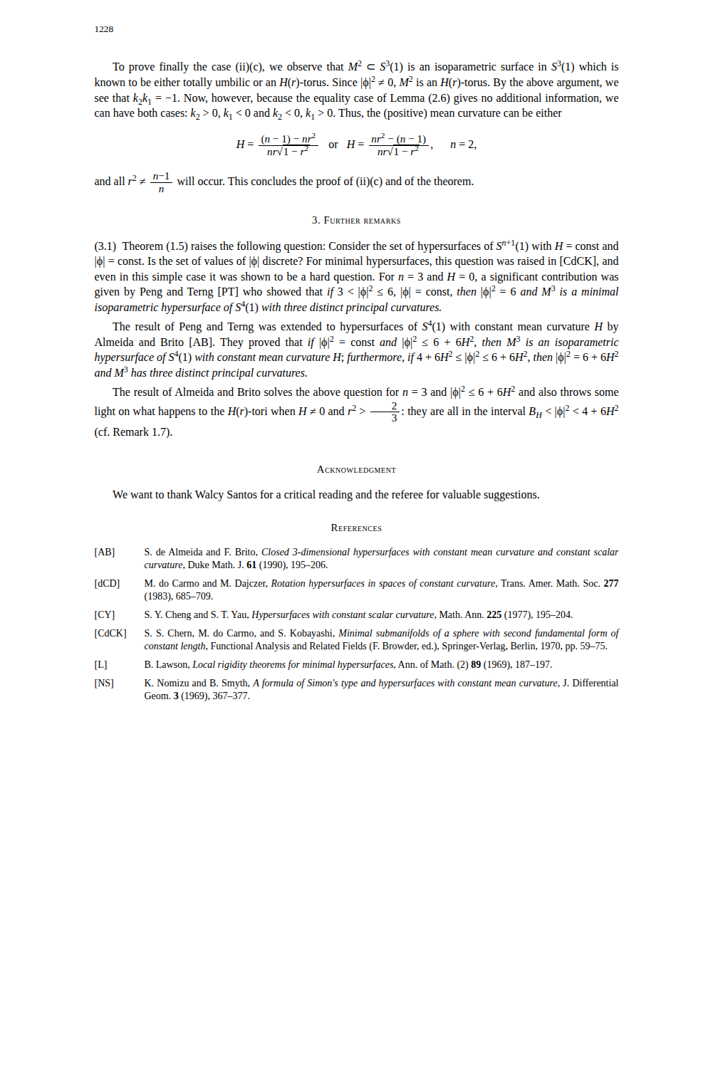1228
To prove finally the case (ii)(c), we observe that M2 ⊂ S3(1) is an isoparametric surface in S3(1) which is known to be either totally umbilic or an H(r)-torus. Since |ϕ|2 ≠ 0, M2 is an H(r)-torus. By the above argument, we see that k2k1 = −1. Now, however, because the equality case of Lemma (2.6) gives no additional information, we can have both cases: k2 > 0, k1 < 0 and k2 < 0, k1 > 0. Thus, the (positive) mean curvature can be either
H = (n − 1) − nr2 nr√1 − r2 or H = nr2 − (n − 1) nr√1 − r2, n = 2,
and all r2 ≠ n−1 n will occur. This concludes the proof of (ii)(c) and of the theorem.
3. Further remarks
(3.1) Theorem (1.5) raises the following question: Consider the set of hypersurfaces of Sn+1(1) with H = const and |ϕ| = const. Is the set of values of |ϕ| discrete? For minimal hypersurfaces, this question was raised in [CdCK], and even in this simple case it was shown to be a hard question. For n = 3 and H = 0, a significant contribution was given by Peng and Terng [PT] who showed that if 3 < |ϕ|2 ≤ 6, |ϕ| = const, then |ϕ|2 = 6 and M3 is a minimal isoparametric hypersurface of S4(1) with three distinct principal curvatures.
The result of Peng and Terng was extended to hypersurfaces of S4(1) with constant mean curvature H by Almeida and Brito [AB]. They proved that if |ϕ|2 = const and |ϕ|2 ≤ 6 + 6H2, then M3 is an isoparametric hypersurface of S4(1) with constant mean curvature H; furthermore, if 4 + 6H2 ≤ |ϕ|2 ≤ 6 + 6H2, then |ϕ|2 = 6 + 6H2 and M3 has three distinct principal curvatures.
The result of Almeida and Brito solves the above question for n = 3 and |ϕ|2 ≤ 6 + 6H2 and also throws some light on what happens to the H(r)-tori when H ≠ 0 and r2 > 23: they are all in the interval BH < |ϕ|2 < 4 + 6H2 (cf. Remark 1.7).
Acknowledgment
We want to thank Walcy Santos for a critical reading and the referee for valuable suggestions.
References
[AB]
S. de Almeida and F. Brito, Closed 3-dimensional hypersurfaces with constant mean curvature and constant scalar curvature, Duke Math. J. 61 (1990), 195–206.
[dCD]
M. do Carmo and M. Dajczer, Rotation hypersurfaces in spaces of constant curvature, Trans. Amer. Math. Soc. 277 (1983), 685–709.
[CY]
S. Y. Cheng and S. T. Yau, Hypersurfaces with constant scalar curvature, Math. Ann. 225 (1977), 195–204.
[CdCK]
S. S. Chern, M. do Carmo, and S. Kobayashi, Minimal submanifolds of a sphere with second fundamental form of constant length, Functional Analysis and Related Fields (F. Browder, ed.), Springer-Verlag, Berlin, 1970, pp. 59–75.
[L]
B. Lawson, Local rigidity theorems for minimal hypersurfaces, Ann. of Math. (2) 89 (1969), 187–197.
[NS]
K. Nomizu and B. Smyth, A formula of Simon's type and hypersurfaces with constant mean curvature, J. Differential Geom. 3 (1969), 367–377.